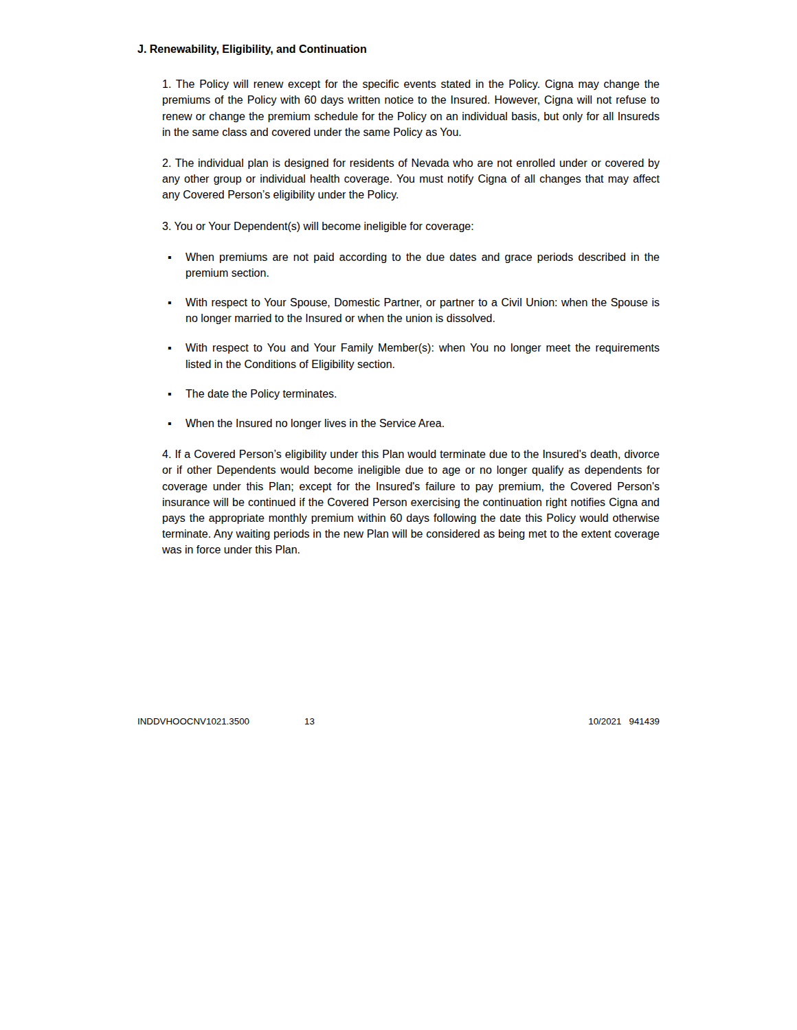J. Renewability, Eligibility, and Continuation
1. The Policy will renew except for the specific events stated in the Policy. Cigna may change the premiums of the Policy with 60 days written notice to the Insured. However, Cigna will not refuse to renew or change the premium schedule for the Policy on an individual basis, but only for all Insureds in the same class and covered under the same Policy as You.
2. The individual plan is designed for residents of Nevada who are not enrolled under or covered by any other group or individual health coverage. You must notify Cigna of all changes that may affect any Covered Person’s eligibility under the Policy.
3. You or Your Dependent(s) will become ineligible for coverage:
When premiums are not paid according to the due dates and grace periods described in the premium section.
With respect to Your Spouse, Domestic Partner, or partner to a Civil Union: when the Spouse is no longer married to the Insured or when the union is dissolved.
With respect to You and Your Family Member(s): when You no longer meet the requirements listed in the Conditions of Eligibility section.
The date the Policy terminates.
When the Insured no longer lives in the Service Area.
4. If a Covered Person’s eligibility under this Plan would terminate due to the Insured's death, divorce or if other Dependents would become ineligible due to age or no longer qualify as dependents for coverage under this Plan; except for the Insured's failure to pay premium, the Covered Person's insurance will be continued if the Covered Person exercising the continuation right notifies Cigna and pays the appropriate monthly premium within 60 days following the date this Policy would otherwise terminate. Any waiting periods in the new Plan will be considered as being met to the extent coverage was in force under this Plan.
INDDVHOOCNV1021.3500
13
10/2021 941439